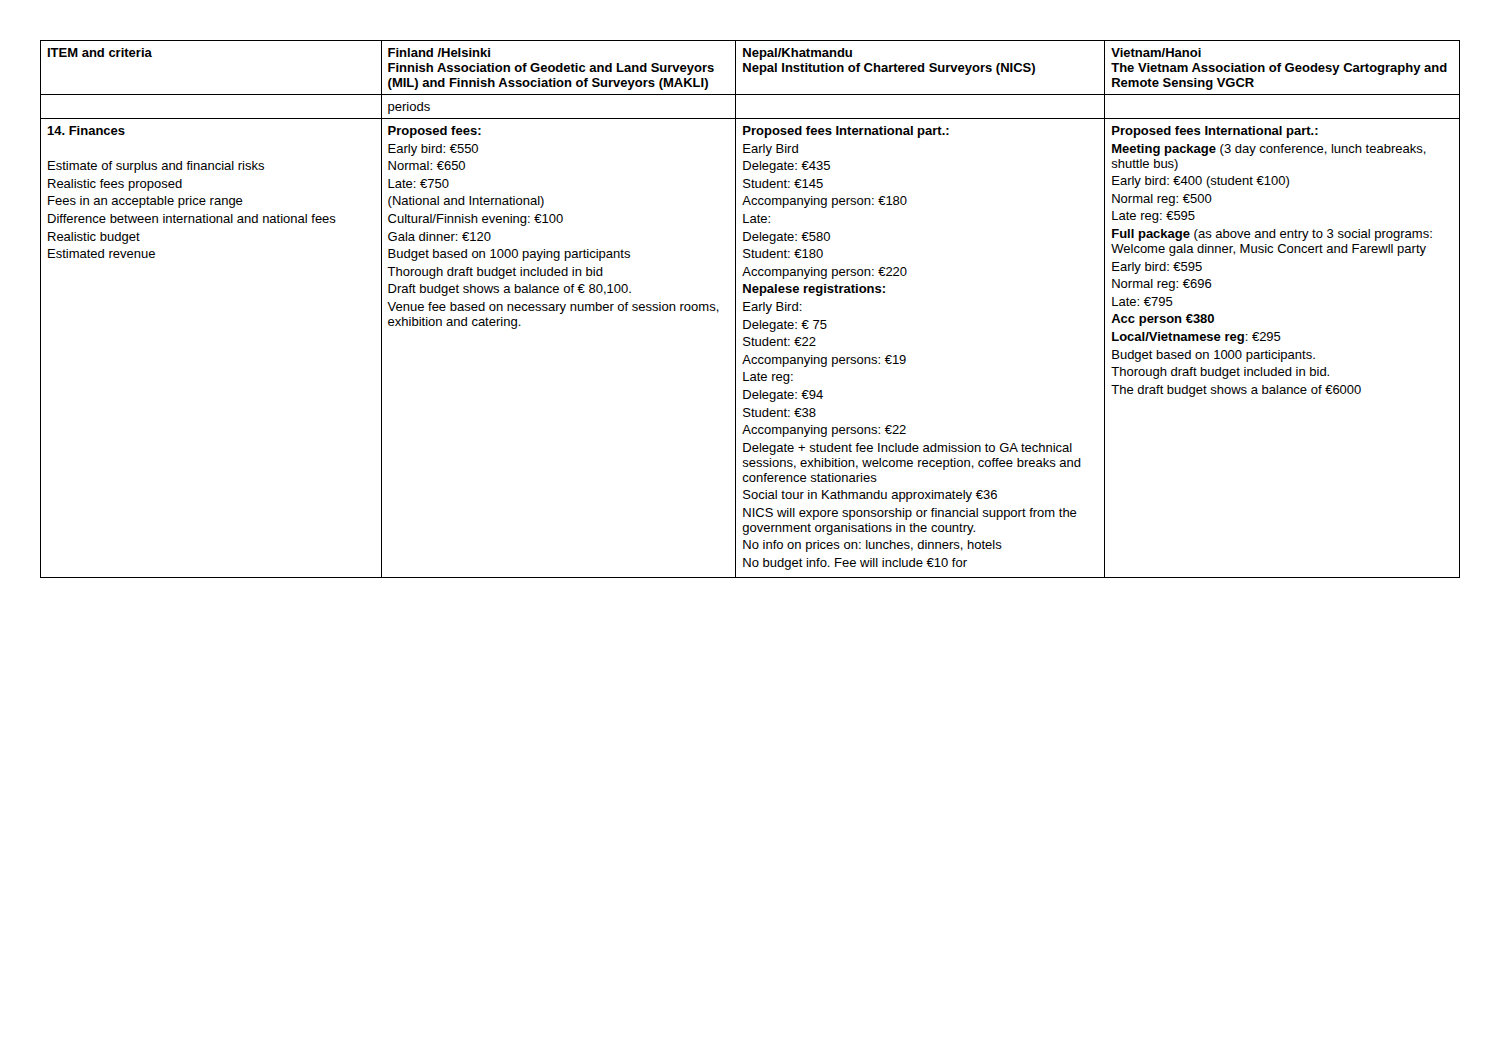| ITEM and criteria | Finland /Helsinki Finnish Association of Geodetic and Land Surveyors (MIL) and Finnish Association of Surveyors (MAKLI) | Nepal/Khatmandu Nepal Institution of Chartered Surveyors (NICS) | Vietnam/Hanoi The Vietnam Association of Geodesy Cartography and Remote Sensing VGCR |
| --- | --- | --- | --- |
| | periods | | |
| 14. Finances Estimate of surplus and financial risks Realistic fees proposed Fees in an acceptable price range Difference between international and national fees Realistic budget Estimated revenue | Proposed fees: Early bird: €550 Normal: €650 Late: €750 (National and International) Cultural/Finnish evening: €100 Gala dinner: €120 Budget based on 1000 paying participants Thorough draft budget included in bid Draft budget shows a balance of € 80,100. Venue fee based on necessary number of session rooms, exhibition and catering. | Proposed fees International part.: Early Bird Delegate: €435 Student: €145 Accompanying person: €180 Late: Delegate: €580 Student: €180 Accompanying person: €220 Nepalese registrations: Early Bird: Delegate: € 75 Student: €22 Accompanying persons: €19 Late reg: Delegate: €94 Student: €38 Accompanying persons: €22 Delegate + student fee Include admission to GA technical sessions, exhibition, welcome reception, coffee breaks and conference stationaries Social tour in Kathmandu approximately €36 NICS will expore sponsorship or financial support from the government organisations in the country. No info on prices on: lunches, dinners, hotels No budget info. Fee will include €10 for | Proposed fees International part.: Meeting package (3 day conference, lunch teabreaks, shuttle bus) Early bird: €400 (student €100) Normal reg: €500 Late reg: €595 Full package (as above and entry to 3 social programs: Welcome gala dinner, Music Concert and Farewll party Early bird: €595 Normal reg: €696 Late: €795 Acc person €380 Local/Vietnamese reg : €295 Budget based on 1000 participants. Thorough draft budget included in bid. The draft budget shows a balance of €6000 |